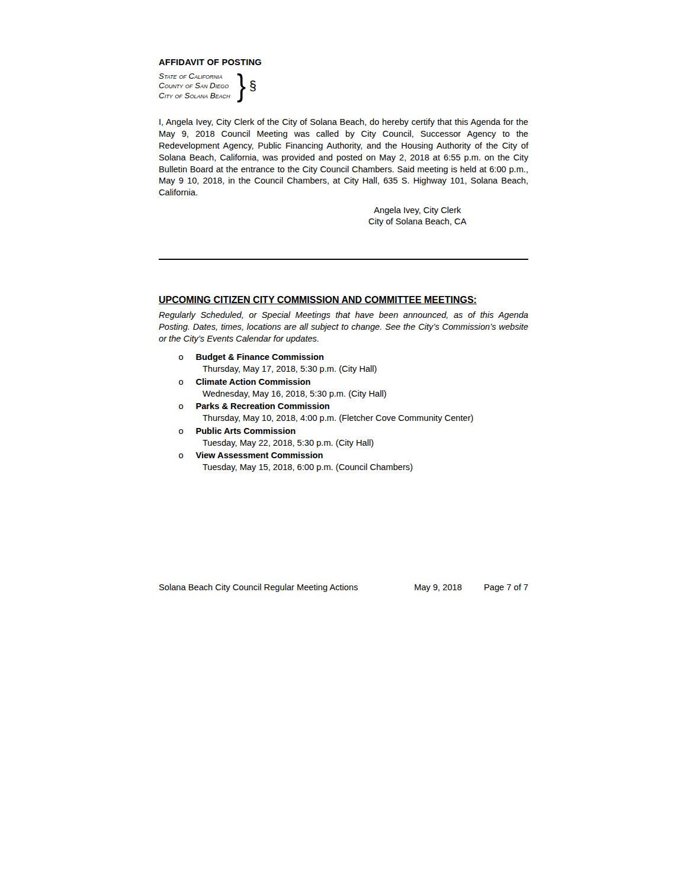AFFIDAVIT OF POSTING
State of California
County of San Diego
City of Solana Beach
}
§
I, Angela Ivey, City Clerk of the City of Solana Beach, do hereby certify that this Agenda for the May 9, 2018 Council Meeting was called by City Council, Successor Agency to the Redevelopment Agency, Public Financing Authority, and the Housing Authority of the City of Solana Beach, California, was provided and posted on May 2, 2018 at 6:55 p.m. on the City Bulletin Board at the entrance to the City Council Chambers. Said meeting is held at 6:00 p.m., May 9 10, 2018, in the Council Chambers, at City Hall, 635 S. Highway 101, Solana Beach, California.
Angela Ivey, City Clerk
City of Solana Beach, CA
UPCOMING CITIZEN CITY COMMISSION AND COMMITTEE MEETINGS:
Regularly Scheduled, or Special Meetings that have been announced, as of this Agenda Posting. Dates, times, locations are all subject to change. See the City’s Commission’s website or the City’s Events Calendar for updates.
Budget & Finance Commission Thursday, May 17, 2018, 5:30 p.m. (City Hall)
Climate Action Commission Wednesday, May 16, 2018, 5:30 p.m. (City Hall)
Parks & Recreation Commission Thursday, May 10, 2018, 4:00 p.m. (Fletcher Cove Community Center)
Public Arts Commission Tuesday, May 22, 2018, 5:30 p.m. (City Hall)
View Assessment Commission Tuesday, May 15, 2018, 6:00 p.m. (Council Chambers)
Solana Beach City Council Regular Meeting Actions
May 9, 2018
Page 7 of 7